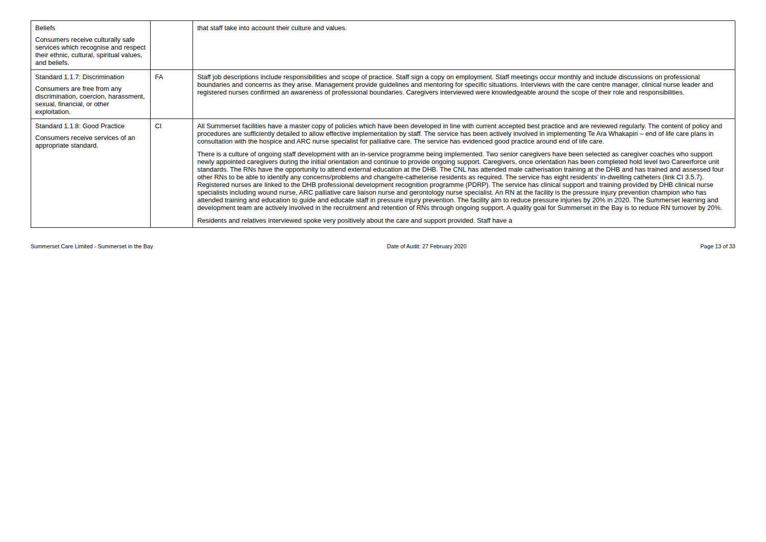| Beliefs Consumers receive culturally safe services which recognise and respect their ethnic, cultural, spiritual values, and beliefs. | | that staff take into account their culture and values. |
| Standard 1.1.7: Discrimination Consumers are free from any discrimination, coercion, harassment, sexual, financial, or other exploitation. | FA | Staff job descriptions include responsibilities and scope of practice. Staff sign a copy on employment. Staff meetings occur monthly and include discussions on professional boundaries and concerns as they arise. Management provide guidelines and mentoring for specific situations. Interviews with the care centre manager, clinical nurse leader and registered nurses confirmed an awareness of professional boundaries. Caregivers interviewed were knowledgeable around the scope of their role and responsibilities. |
| Standard 1.1.8: Good Practice Consumers receive services of an appropriate standard. | CI | All Summerset facilities have a master copy of policies which have been developed in line with current accepted best practice and are reviewed regularly. The content of policy and procedures are sufficiently detailed to allow effective implementation by staff. The service has been actively involved in implementing Te Ara Whakapiri – end of life care plans in consultation with the hospice and ARC nurse specialist for palliative care. The service has evidenced good practice around end of life care. There is a culture of ongoing staff development with an in-service programme being implemented. Two senior caregivers have been selected as caregiver coaches who support newly appointed caregivers during the initial orientation and continue to provide ongoing support. Caregivers, once orientation has been completed hold level two Careerforce unit standards. The RNs have the opportunity to attend external education at the DHB. The CNL has attended male catherisation training at the DHB and has trained and assessed four other RNs to be able to identify any concerns/problems and change/re-catheterise residents as required. The service has eight residents’ in-dwelling catheters (link CI 3.5.7). Registered nurses are linked to the DHB professional development recognition programme (PDRP). The service has clinical support and training provided by DHB clinical nurse specialists including wound nurse, ARC palliative care liaison nurse and gerontology nurse specialist. An RN at the facility is the pressure injury prevention champion who has attended training and education to guide and educate staff in pressure injury prevention. The facility aim to reduce pressure injuries by 20% in 2020. The Summerset learning and development team are actively involved in the recruitment and retention of RNs through ongoing support. A quality goal for Summerset in the Bay is to reduce RN turnover by 20%. Residents and relatives interviewed spoke very positively about the care and support provided. Staff have a |
Summerset Care Limited - Summerset in the Bay
Date of Audit: 27 February 2020
Page 13 of 33